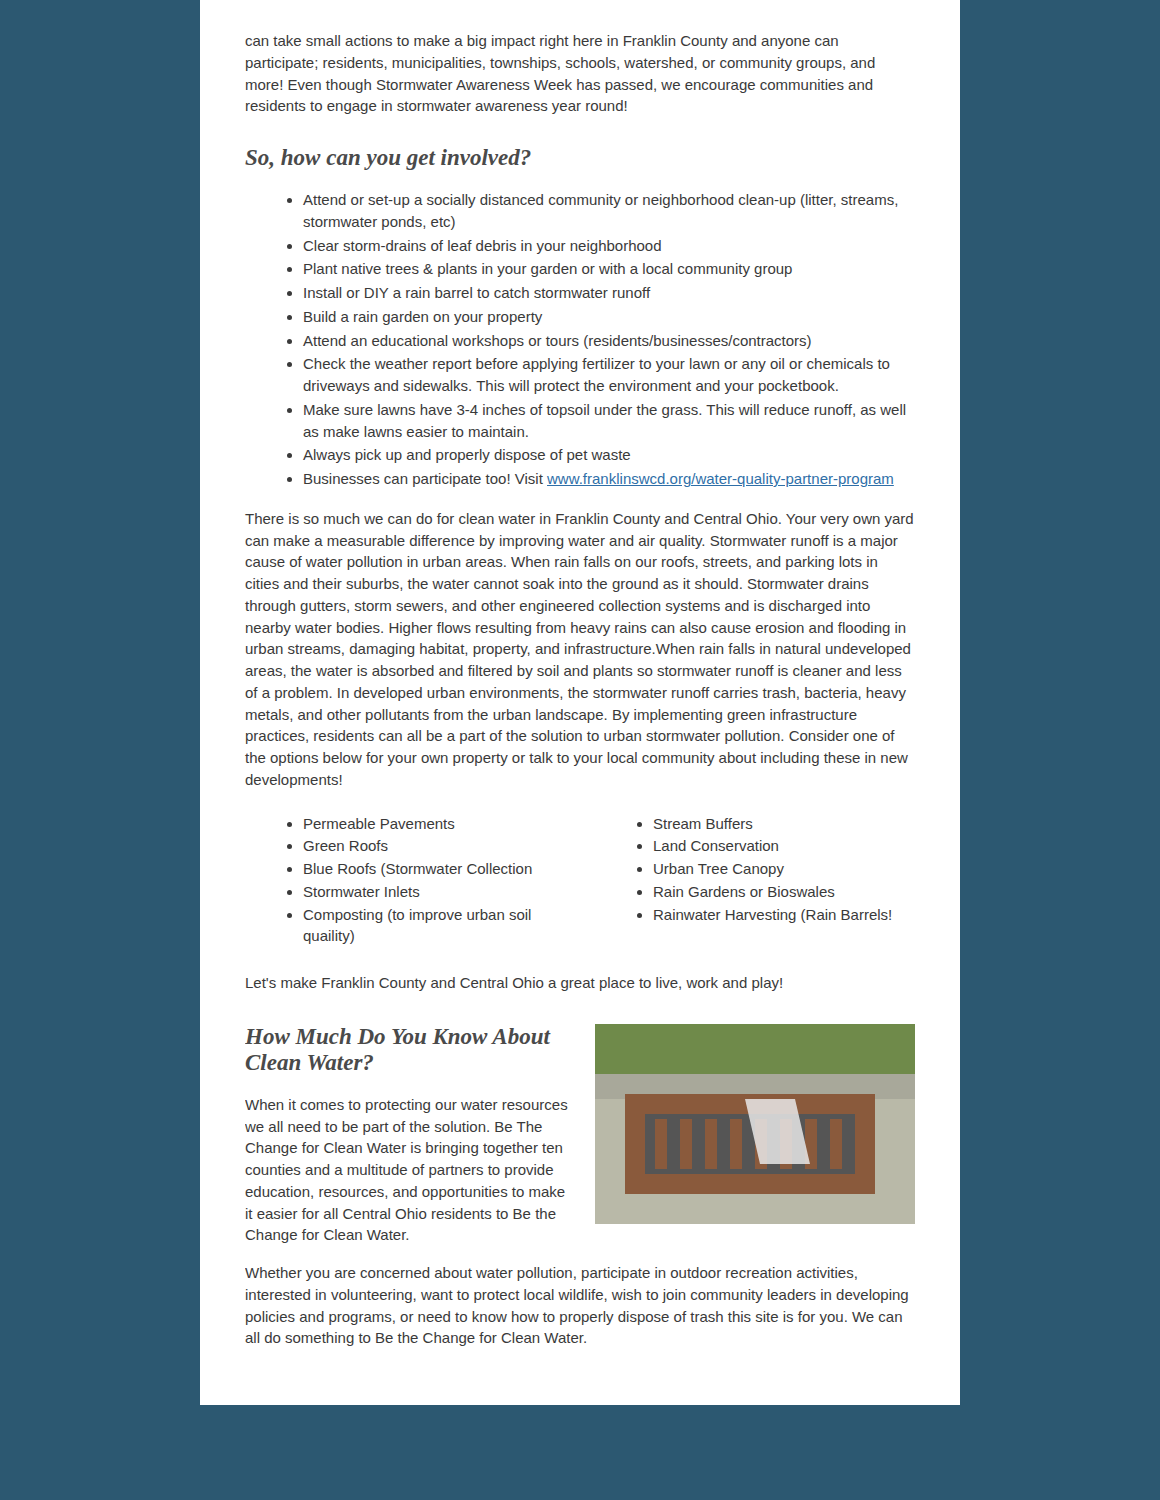can take small actions to make a big impact right here in Franklin County and anyone can participate; residents, municipalities, townships, schools, watershed, or community groups, and more! Even though Stormwater Awareness Week has passed, we encourage communities and residents to engage in stormwater awareness year round!
So, how can you get involved?
Attend or set-up a socially distanced community or neighborhood clean-up (litter, streams, stormwater ponds, etc)
Clear storm-drains of leaf debris in your neighborhood
Plant native trees & plants in your garden or with a local community group
Install or DIY a rain barrel to catch stormwater runoff
Build a rain garden on your property
Attend an educational workshops or tours (residents/businesses/contractors)
Check the weather report before applying fertilizer to your lawn or any oil or chemicals to driveways and sidewalks. This will protect the environment and your pocketbook.
Make sure lawns have 3-4 inches of topsoil under the grass. This will reduce runoff, as well as make lawns easier to maintain.
Always pick up and properly dispose of pet waste
Businesses can participate too! Visit www.franklinswcd.org/water-quality-partner-program
There is so much we can do for clean water in Franklin County and Central Ohio. Your very own yard can make a measurable difference by improving water and air quality. Stormwater runoff is a major cause of water pollution in urban areas. When rain falls on our roofs, streets, and parking lots in cities and their suburbs, the water cannot soak into the ground as it should. Stormwater drains through gutters, storm sewers, and other engineered collection systems and is discharged into nearby water bodies. Higher flows resulting from heavy rains can also cause erosion and flooding in urban streams, damaging habitat, property, and infrastructure.When rain falls in natural undeveloped areas, the water is absorbed and filtered by soil and plants so stormwater runoff is cleaner and less of a problem. In developed urban environments, the stormwater runoff carries trash, bacteria, heavy metals, and other pollutants from the urban landscape. By implementing green infrastructure practices, residents can all be a part of the solution to urban stormwater pollution. Consider one of the options below for your own property or talk to your local community about including these in new developments!
Permeable Pavements
Green Roofs
Blue Roofs (Stormwater Collection
Stormwater Inlets
Composting (to improve urban soil quaility)
Stream Buffers
Land Conservation
Urban Tree Canopy
Rain Gardens or Bioswales
Rainwater Harvesting (Rain Barrels!
Let's make Franklin County and Central Ohio a great place to live, work and play!
How Much Do You Know About Clean Water?
When it comes to protecting our water resources we all need to be part of the solution. Be The Change for Clean Water is bringing together ten counties and a multitude of partners to provide education, resources, and opportunities to make it easier for all Central Ohio residents to Be the Change for Clean Water.
Whether you are concerned about water pollution, participate in outdoor recreation activities, interested in volunteering, want to protect local wildlife, wish to join community leaders in developing policies and programs, or need to know how to properly dispose of trash this site is for you. We can all do something to Be the Change for Clean Water.